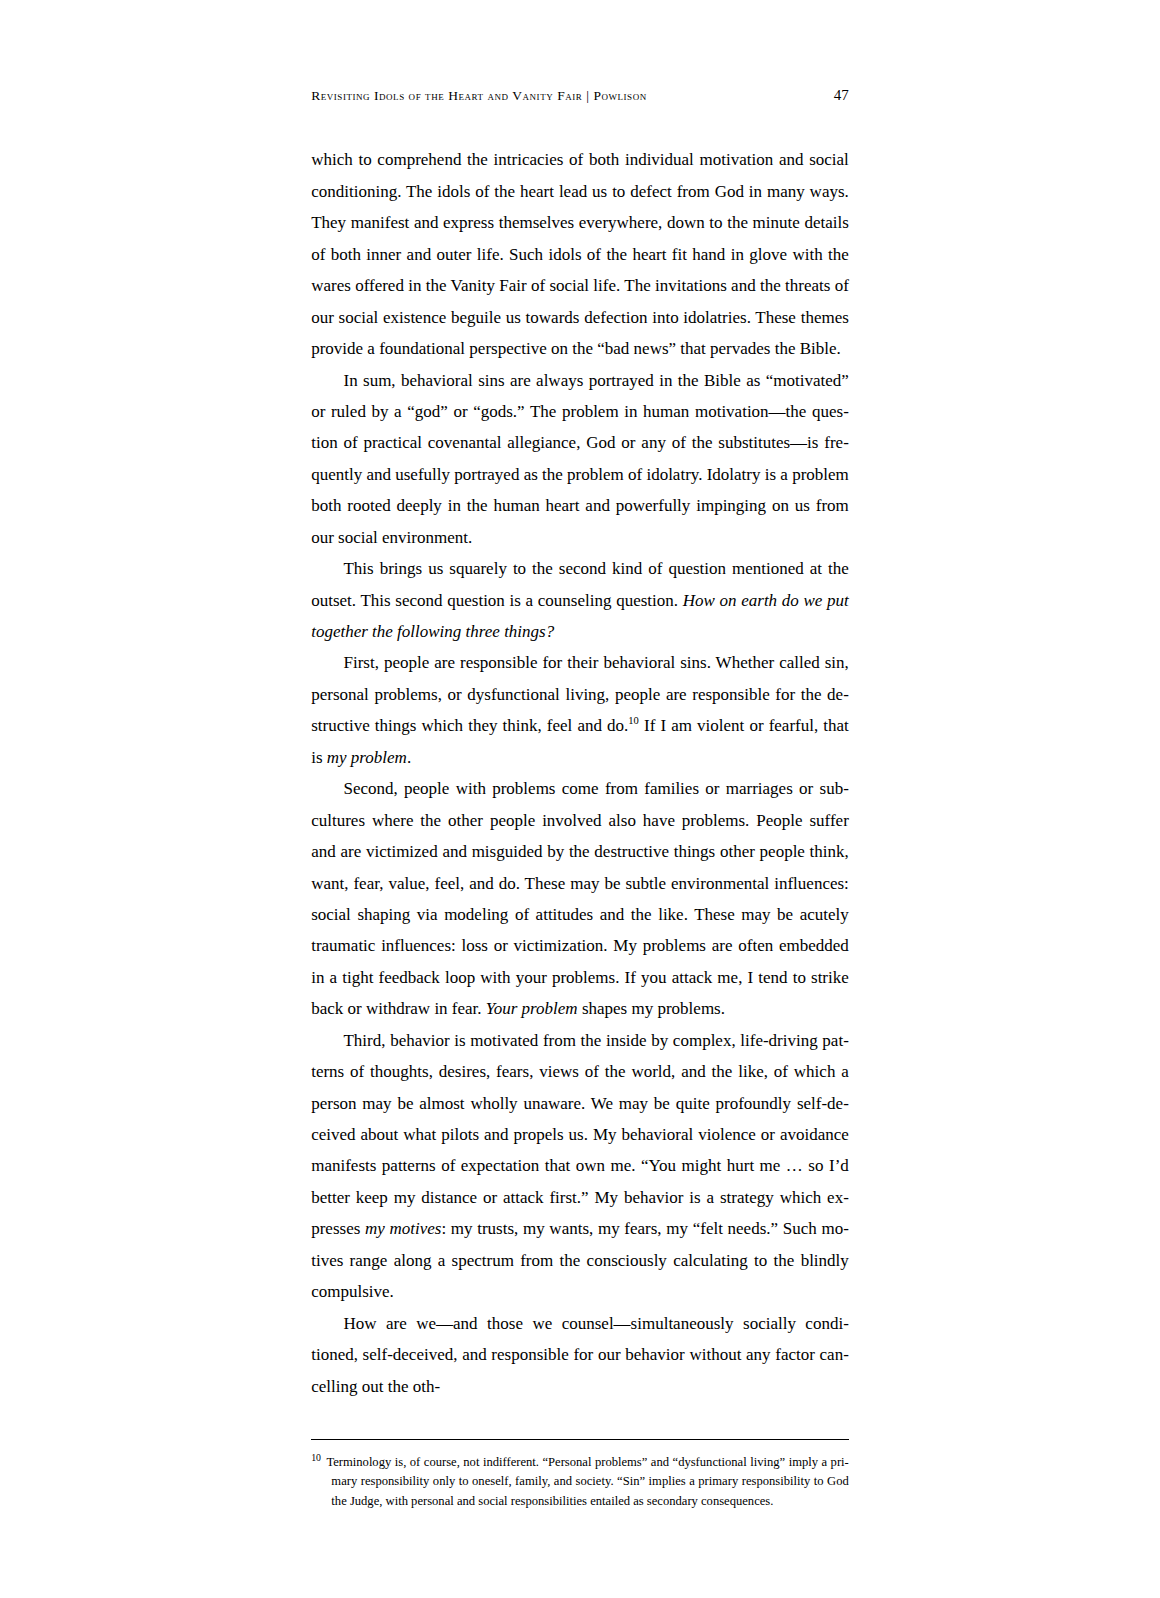Revisiting Idols of the Heart and Vanity Fair | Powlison 47
which to comprehend the intricacies of both individual motivation and social conditioning. The idols of the heart lead us to defect from God in many ways. They manifest and express themselves everywhere, down to the minute details of both inner and outer life. Such idols of the heart fit hand in glove with the wares offered in the Vanity Fair of social life. The invitations and the threats of our social existence beguile us towards defection into idolatries. These themes provide a foundational perspective on the “bad news” that pervades the Bible.
In sum, behavioral sins are always portrayed in the Bible as “motivated” or ruled by a “god” or “gods.” The problem in human motivation—the question of practical covenantal allegiance, God or any of the substitutes—is frequently and usefully portrayed as the problem of idolatry. Idolatry is a problem both rooted deeply in the human heart and powerfully impinging on us from our social environment.
This brings us squarely to the second kind of question mentioned at the outset. This second question is a counseling question. How on earth do we put together the following three things?
First, people are responsible for their behavioral sins. Whether called sin, personal problems, or dysfunctional living, people are responsible for the destructive things which they think, feel and do.10 If I am violent or fearful, that is my problem.
Second, people with problems come from families or marriages or sub-cultures where the other people involved also have problems. People suffer and are victimized and misguided by the destructive things other people think, want, fear, value, feel, and do. These may be subtle environmental influences: social shaping via modeling of attitudes and the like. These may be acutely traumatic influences: loss or victimization. My problems are often embedded in a tight feedback loop with your problems. If you attack me, I tend to strike back or withdraw in fear. Your problem shapes my problems.
Third, behavior is motivated from the inside by complex, life-driving patterns of thoughts, desires, fears, views of the world, and the like, of which a person may be almost wholly unaware. We may be quite profoundly self-deceived about what pilots and propels us. My behavioral violence or avoidance manifests patterns of expectation that own me. “You might hurt me … so I’d better keep my distance or attack first.” My behavior is a strategy which expresses my motives: my trusts, my wants, my fears, my “felt needs.” Such motives range along a spectrum from the consciously calculating to the blindly compulsive.
How are we—and those we counsel—simultaneously socially conditioned, self-deceived, and responsible for our behavior without any factor cancelling out the oth-
10 Terminology is, of course, not indifferent. “Personal problems” and “dysfunctional living” imply a primary responsibility only to oneself, family, and society. “Sin” implies a primary responsibility to God the Judge, with personal and social responsibilities entailed as secondary consequences.